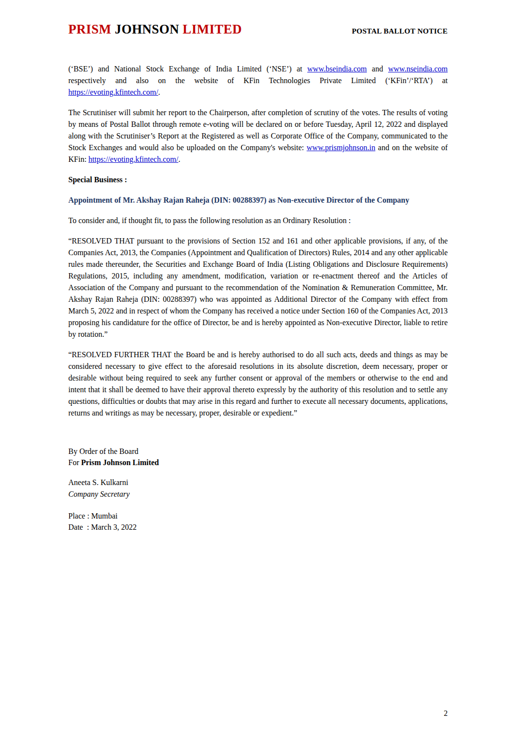PRISM JOHNSON LIMITED
POSTAL BALLOT NOTICE
(‘BSE’) and National Stock Exchange of India Limited (‘NSE’) at www.bseindia.com and www.nseindia.com respectively and also on the website of KFin Technologies Private Limited (‘KFin’/‘RTA’) at https://evoting.kfintech.com/.
The Scrutiniser will submit her report to the Chairperson, after completion of scrutiny of the votes. The results of voting by means of Postal Ballot through remote e-voting will be declared on or before Tuesday, April 12, 2022 and displayed along with the Scrutiniser’s Report at the Registered as well as Corporate Office of the Company, communicated to the Stock Exchanges and would also be uploaded on the Company's website: www.prismjohnson.in and on the website of KFin: https://evoting.kfintech.com/.
Special Business :
Appointment of Mr. Akshay Rajan Raheja (DIN: 00288397) as Non-executive Director of the Company
To consider and, if thought fit, to pass the following resolution as an Ordinary Resolution :
“RESOLVED THAT pursuant to the provisions of Section 152 and 161 and other applicable provisions, if any, of the Companies Act, 2013, the Companies (Appointment and Qualification of Directors) Rules, 2014 and any other applicable rules made thereunder, the Securities and Exchange Board of India (Listing Obligations and Disclosure Requirements) Regulations, 2015, including any amendment, modification, variation or re-enactment thereof and the Articles of Association of the Company and pursuant to the recommendation of the Nomination & Remuneration Committee, Mr. Akshay Rajan Raheja (DIN: 00288397) who was appointed as Additional Director of the Company with effect from March 5, 2022 and in respect of whom the Company has received a notice under Section 160 of the Companies Act, 2013 proposing his candidature for the office of Director, be and is hereby appointed as Non-executive Director, liable to retire by rotation.”
“RESOLVED FURTHER THAT the Board be and is hereby authorised to do all such acts, deeds and things as may be considered necessary to give effect to the aforesaid resolutions in its absolute discretion, deem necessary, proper or desirable without being required to seek any further consent or approval of the members or otherwise to the end and intent that it shall be deemed to have their approval thereto expressly by the authority of this resolution and to settle any questions, difficulties or doubts that may arise in this regard and further to execute all necessary documents, applications, returns and writings as may be necessary, proper, desirable or expedient.”
By Order of the Board
For Prism Johnson Limited
Aneeta S. Kulkarni
Company Secretary
Place : Mumbai
Date : March 3, 2022
2